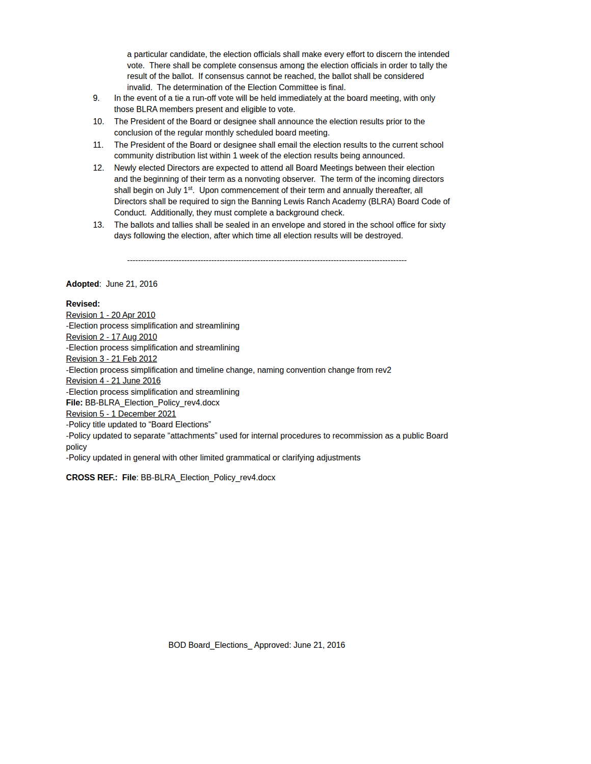a particular candidate, the election officials shall make every effort to discern the intended vote. There shall be complete consensus among the election officials in order to tally the result of the ballot. If consensus cannot be reached, the ballot shall be considered invalid. The determination of the Election Committee is final.
9. In the event of a tie a run-off vote will be held immediately at the board meeting, with only those BLRA members present and eligible to vote.
10. The President of the Board or designee shall announce the election results prior to the conclusion of the regular monthly scheduled board meeting.
11. The President of the Board or designee shall email the election results to the current school community distribution list within 1 week of the election results being announced.
12. Newly elected Directors are expected to attend all Board Meetings between their election and the beginning of their term as a nonvoting observer. The term of the incoming directors shall begin on July 1st. Upon commencement of their term and annually thereafter, all Directors shall be required to sign the Banning Lewis Ranch Academy (BLRA) Board Code of Conduct. Additionally, they must complete a background check.
13. The ballots and tallies shall be sealed in an envelope and stored in the school office for sixty days following the election, after which time all election results will be destroyed.
-------------------------------------------------------------------------------------------------------
Adopted: June 21, 2016
Revised:
Revision 1 - 20 Apr 2010
-Election process simplification and streamlining
Revision 2 - 17 Aug 2010
-Election process simplification and streamlining
Revision 3 - 21 Feb 2012
-Election process simplification and timeline change, naming convention change from rev2
Revision 4 - 21 June 2016
-Election process simplification and streamlining
File: BB-BLRA_Election_Policy_rev4.docx
Revision 5 - 1 December 2021
-Policy title updated to “Board Elections”
-Policy updated to separate “attachments” used for internal procedures to recommission as a public Board policy
-Policy updated in general with other limited grammatical or clarifying adjustments
CROSS REF.: File: BB-BLRA_Election_Policy_rev4.docx
BOD Board_Elections_ Approved: June 21, 2016